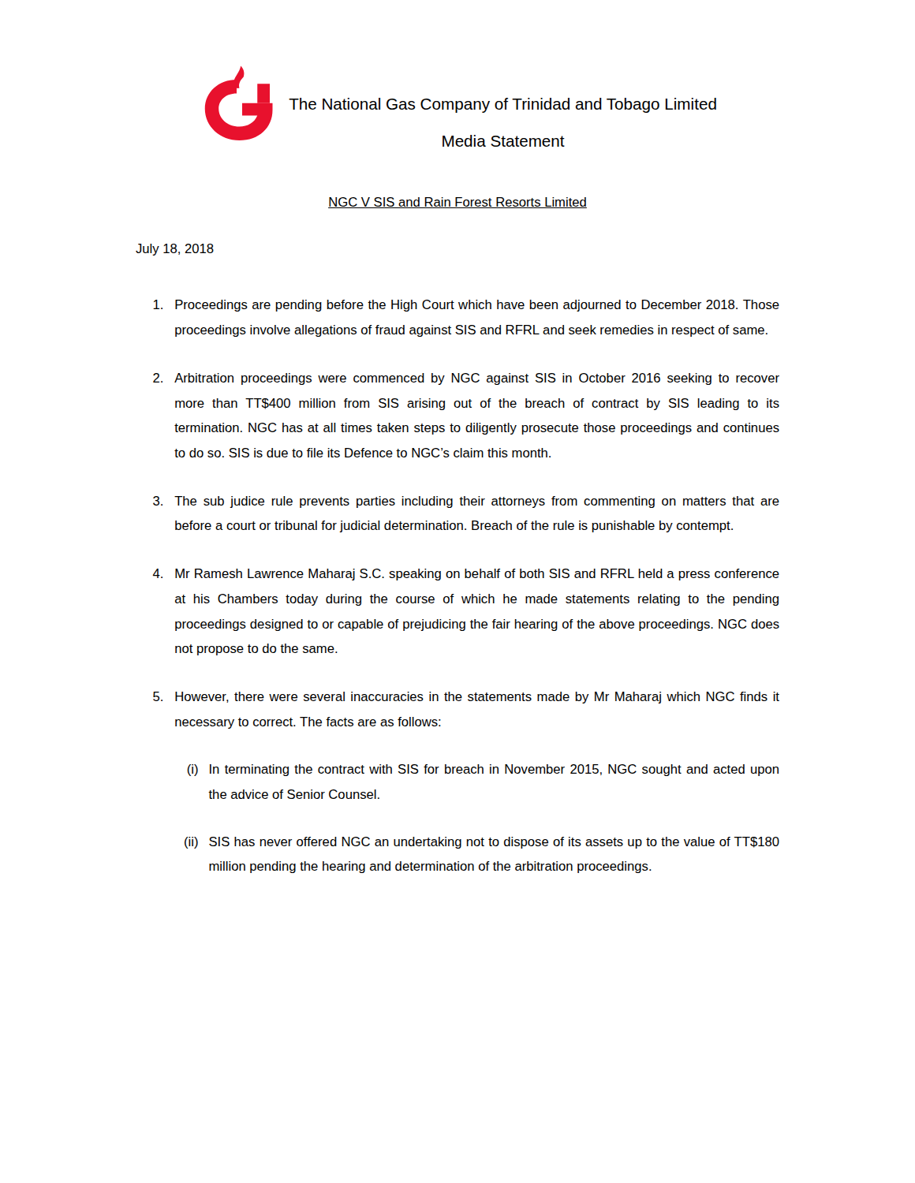The National Gas Company of Trinidad and Tobago Limited
Media Statement
NGC V SIS and Rain Forest Resorts Limited
July 18, 2018
Proceedings are pending before the High Court which have been adjourned to December 2018. Those proceedings involve allegations of fraud against SIS and RFRL and seek remedies in respect of same.
Arbitration proceedings were commenced by NGC against SIS in October 2016 seeking to recover more than TT$400 million from SIS arising out of the breach of contract by SIS leading to its termination. NGC has at all times taken steps to diligently prosecute those proceedings and continues to do so. SIS is due to file its Defence to NGC’s claim this month.
The sub judice rule prevents parties including their attorneys from commenting on matters that are before a court or tribunal for judicial determination. Breach of the rule is punishable by contempt.
Mr Ramesh Lawrence Maharaj S.C. speaking on behalf of both SIS and RFRL held a press conference at his Chambers today during the course of which he made statements relating to the pending proceedings designed to or capable of prejudicing the fair hearing of the above proceedings. NGC does not propose to do the same.
However, there were several inaccuracies in the statements made by Mr Maharaj which NGC finds it necessary to correct. The facts are as follows:
In terminating the contract with SIS for breach in November 2015, NGC sought and acted upon the advice of Senior Counsel.
SIS has never offered NGC an undertaking not to dispose of its assets up to the value of TT$180 million pending the hearing and determination of the arbitration proceedings.